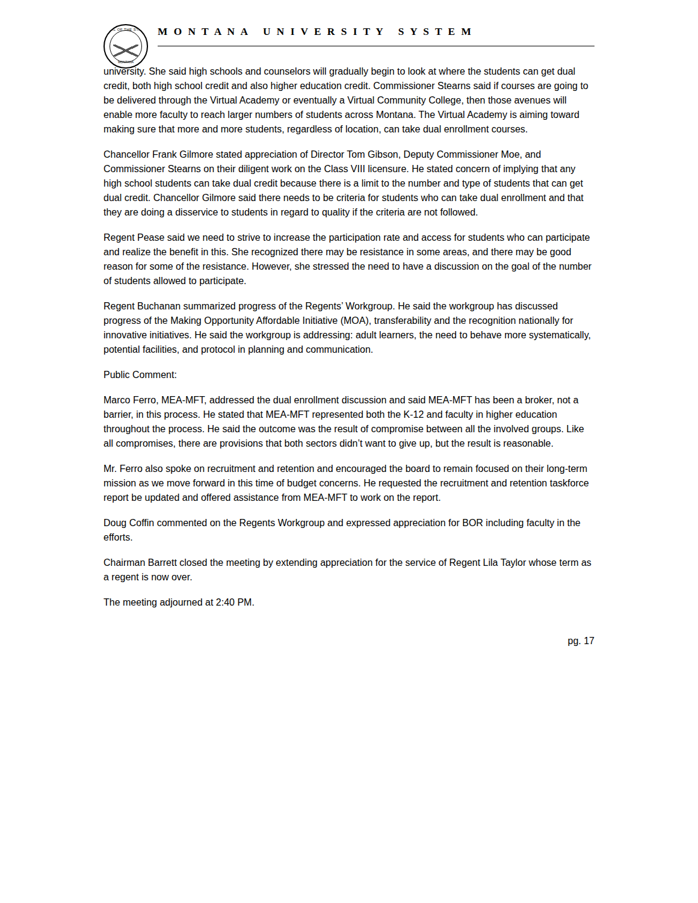SEAL OF THE STATE
MONTANA
M O N T A N A U N I V E R S I T Y S Y S T E M
university. She said high schools and counselors will gradually begin to look at where the students can get dual credit, both high school credit and also higher education credit. Commissioner Stearns said if courses are going to be delivered through the Virtual Academy or eventually a Virtual Community College, then those avenues will enable more faculty to reach larger numbers of students across Montana. The Virtual Academy is aiming toward making sure that more and more students, regardless of location, can take dual enrollment courses.
Chancellor Frank Gilmore stated appreciation of Director Tom Gibson, Deputy Commissioner Moe, and Commissioner Stearns on their diligent work on the Class VIII licensure. He stated concern of implying that any high school students can take dual credit because there is a limit to the number and type of students that can get dual credit. Chancellor Gilmore said there needs to be criteria for students who can take dual enrollment and that they are doing a disservice to students in regard to quality if the criteria are not followed.
Regent Pease said we need to strive to increase the participation rate and access for students who can participate and realize the benefit in this. She recognized there may be resistance in some areas, and there may be good reason for some of the resistance. However, she stressed the need to have a discussion on the goal of the number of students allowed to participate.
Regent Buchanan summarized progress of the Regents’ Workgroup. He said the workgroup has discussed progress of the Making Opportunity Affordable Initiative (MOA), transferability and the recognition nationally for innovative initiatives. He said the workgroup is addressing: adult learners, the need to behave more systematically, potential facilities, and protocol in planning and communication.
Public Comment:
Marco Ferro, MEA-MFT, addressed the dual enrollment discussion and said MEA-MFT has been a broker, not a barrier, in this process. He stated that MEA-MFT represented both the K-12 and faculty in higher education throughout the process. He said the outcome was the result of compromise between all the involved groups. Like all compromises, there are provisions that both sectors didn’t want to give up, but the result is reasonable.
Mr. Ferro also spoke on recruitment and retention and encouraged the board to remain focused on their long-term mission as we move forward in this time of budget concerns. He requested the recruitment and retention taskforce report be updated and offered assistance from MEA-MFT to work on the report.
Doug Coffin commented on the Regents Workgroup and expressed appreciation for BOR including faculty in the efforts.
Chairman Barrett closed the meeting by extending appreciation for the service of Regent Lila Taylor whose term as a regent is now over.
The meeting adjourned at 2:40 PM.
pg. 17